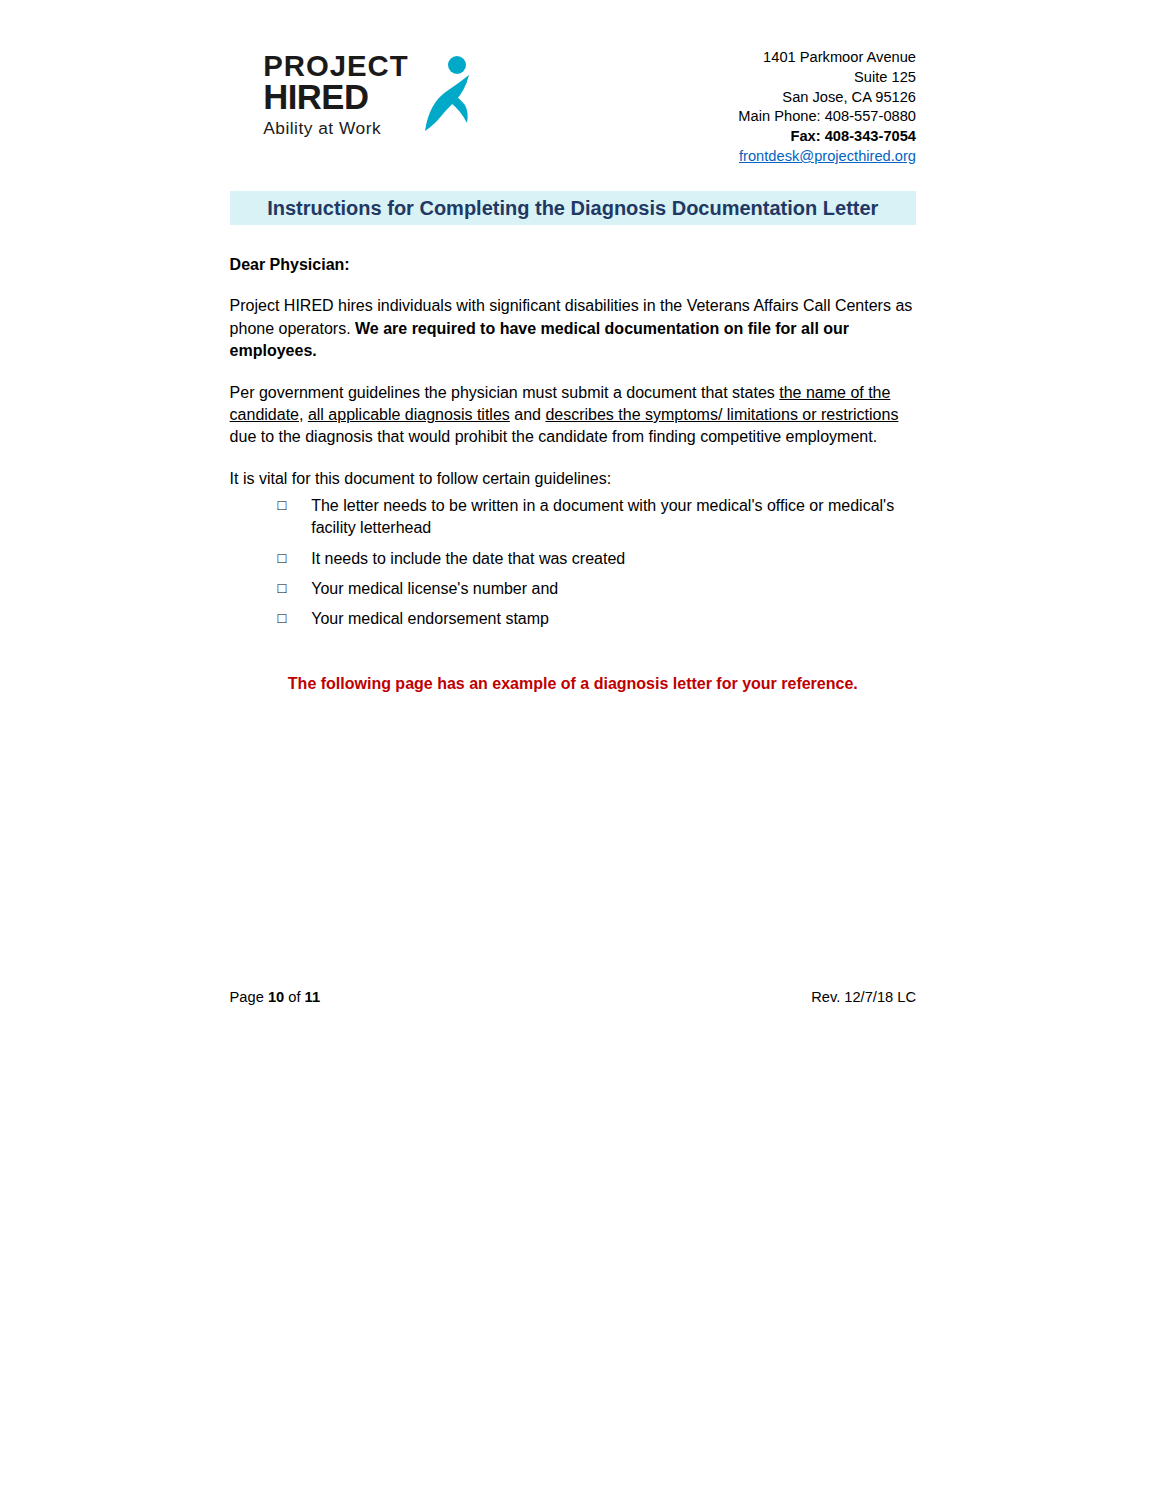PROJECT
HIRED
Ability at Work
1401 Parkmoor Avenue
Suite 125
San Jose, CA 95126
Main Phone: 408-557-0880
Fax: 408-343-7054
frontdesk@projecthired.org
Instructions for Completing the Diagnosis Documentation Letter
Dear Physician:
Project HIRED hires individuals with significant disabilities in the Veterans Affairs Call Centers as phone operators. We are required to have medical documentation on file for all our employees.
Per government guidelines the physician must submit a document that states the name of the candidate, all applicable diagnosis titles and describes the symptoms/ limitations or restrictions due to the diagnosis that would prohibit the candidate from finding competitive employment.
It is vital for this document to follow certain guidelines:
The letter needs to be written in a document with your medical's office or medical's facility letterhead
It needs to include the date that was created
Your medical license's number and
Your medical endorsement stamp
The following page has an example of a diagnosis letter for your reference.
Page 10 of 11 Rev. 12/7/18 LC